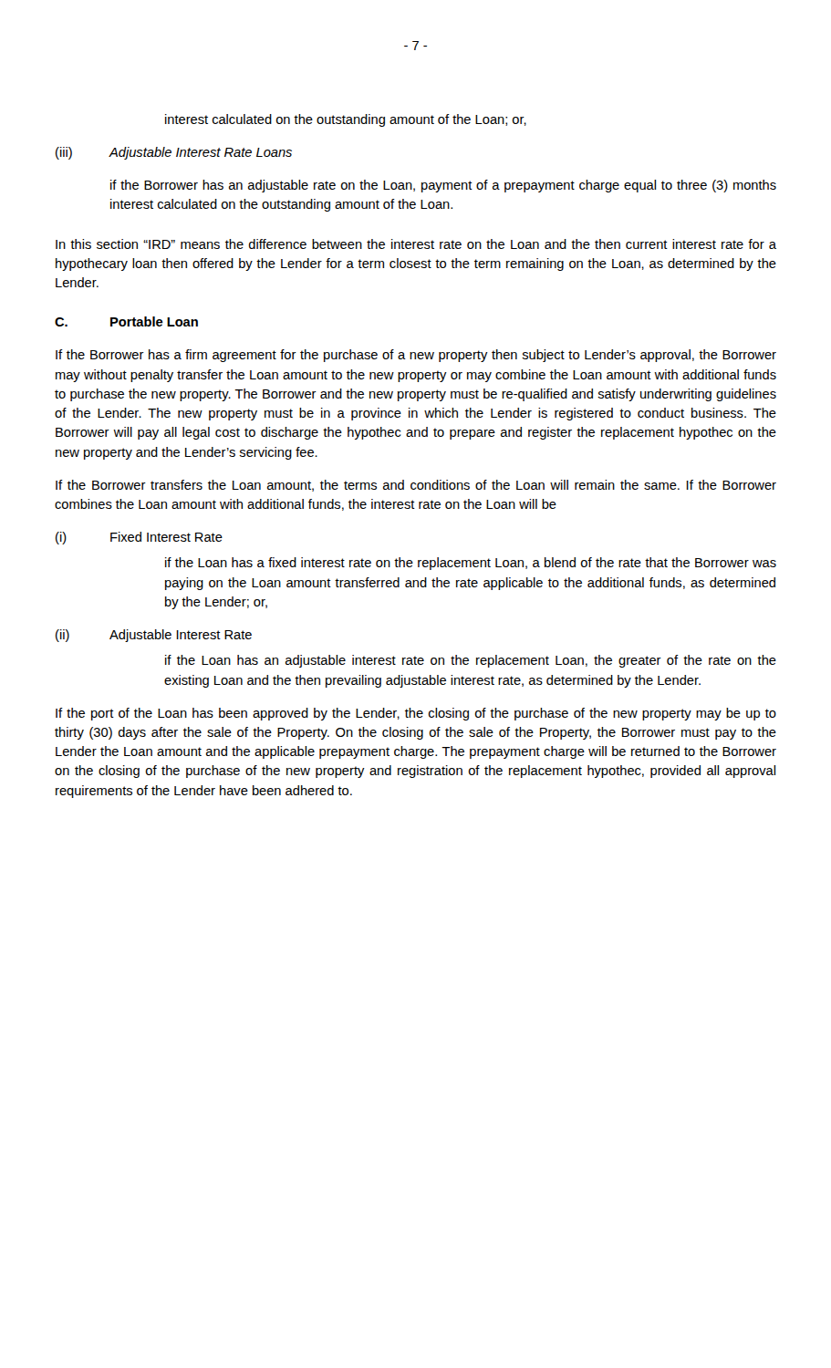- 7 -
interest calculated on the outstanding amount of the Loan; or,
(iii)
Adjustable Interest Rate Loans
if the Borrower has an adjustable rate on the Loan, payment of a prepayment charge equal to three (3) months interest calculated on the outstanding amount of the Loan.
In this section “IRD” means the difference between the interest rate on the Loan and the then current interest rate for a hypothecary loan then offered by the Lender for a term closest to the term remaining on the Loan, as determined by the Lender.
C.
Portable Loan
If the Borrower has a firm agreement for the purchase of a new property then subject to Lender’s approval, the Borrower may without penalty transfer the Loan amount to the new property or may combine the Loan amount with additional funds to purchase the new property. The Borrower and the new property must be re-qualified and satisfy underwriting guidelines of the Lender. The new property must be in a province in which the Lender is registered to conduct business. The Borrower will pay all legal cost to discharge the hypothec and to prepare and register the replacement hypothec on the new property and the Lender’s servicing fee.
If the Borrower transfers the Loan amount, the terms and conditions of the Loan will remain the same. If the Borrower combines the Loan amount with additional funds, the interest rate on the Loan will be
(i)
Fixed Interest Rate
if the Loan has a fixed interest rate on the replacement Loan, a blend of the rate that the Borrower was paying on the Loan amount transferred and the rate applicable to the additional funds, as determined by the Lender; or,
(ii)
Adjustable Interest Rate
if the Loan has an adjustable interest rate on the replacement Loan, the greater of the rate on the existing Loan and the then prevailing adjustable interest rate, as determined by the Lender.
If the port of the Loan has been approved by the Lender, the closing of the purchase of the new property may be up to thirty (30) days after the sale of the Property. On the closing of the sale of the Property, the Borrower must pay to the Lender the Loan amount and the applicable prepayment charge. The prepayment charge will be returned to the Borrower on the closing of the purchase of the new property and registration of the replacement hypothec, provided all approval requirements of the Lender have been adhered to.